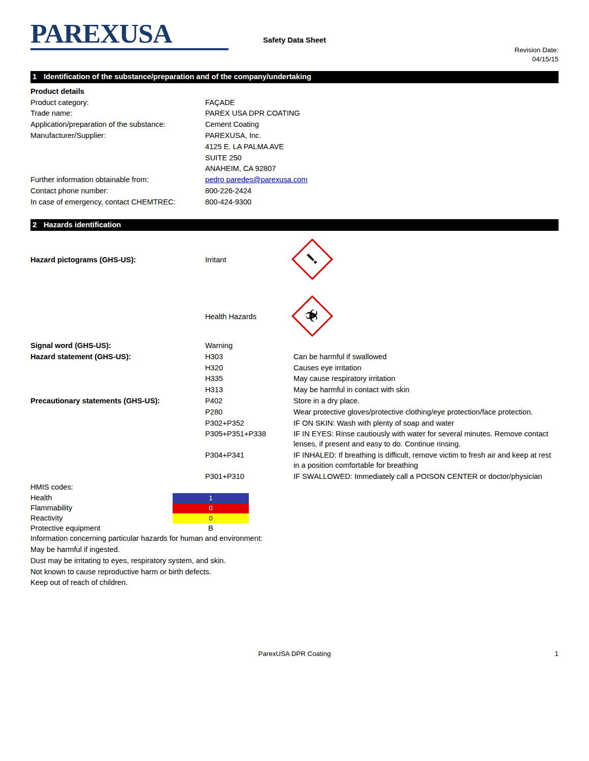PAREX USA
Safety Data Sheet
Revision Date:
04/15/15
1 Identification of the substance/preparation and of the company/undertaking
| Product details |
| Product category: | FAÇADE |
| Trade name: | PAREX USA DPR COATING |
| Application/preparation of the substance: | Cement Coating |
| Manufacturer/Supplier: | PAREXUSA, Inc. |
| | 4125 E. LA PALMA AVE |
| | SUITE 250 |
| | ANAHEIM, CA 92807 |
| Further information obtainable from: | pedro paredes@parexusa.com |
| Contact phone number: | 800-226-2424 |
| In case of emergency, contact CHEMTREC: | 800-424-9300 |
2 Hazards identification
| Hazard pictograms (GHS-US): | Irritant | ! |
| | Health Hazards | ☣ |
| Signal word (GHS-US): | Warning |
| Hazard statement (GHS-US): | H303 | Can be harmful if swallowed |
| | H320 | Causes eye irritation |
| | H335 | May cause respiratory irritation |
| | H313 | May be harmful in contact with skin |
| Precautionary statements (GHS-US): | P402 | Store in a dry place. |
| | P280 | Wear protective gloves/protective clothing/eye protection/face protection. |
| | P302+P352 | IF ON SKIN: Wash with plenty of soap and water |
| | P305+P351+P338 | IF IN EYES: Rinse cautiously with water for several minutes. Remove contact lenses, if present and easy to do. Continue rinsing. |
| | P304+P341 | IF INHALED: If breathing is difficult, remove victim to fresh air and keep at rest in a position comfortable for breathing |
| | P301+P310 | IF SWALLOWED: Immediately call a POISON CENTER or doctor/physician |
| HMIS codes: |
| Health | 1 |
| Flammability | 0 |
| Reactivity | 0 |
| Protective equipment | B |
| Information concerning particular hazards for human and environment: |
| May be harmful if ingested. |
| Dust may be irritating to eyes, respiratory system, and skin. |
| Not known to cause reproductive harm or birth defects. |
| Keep out of reach of children. |
ParexUSA DPR Coating
1